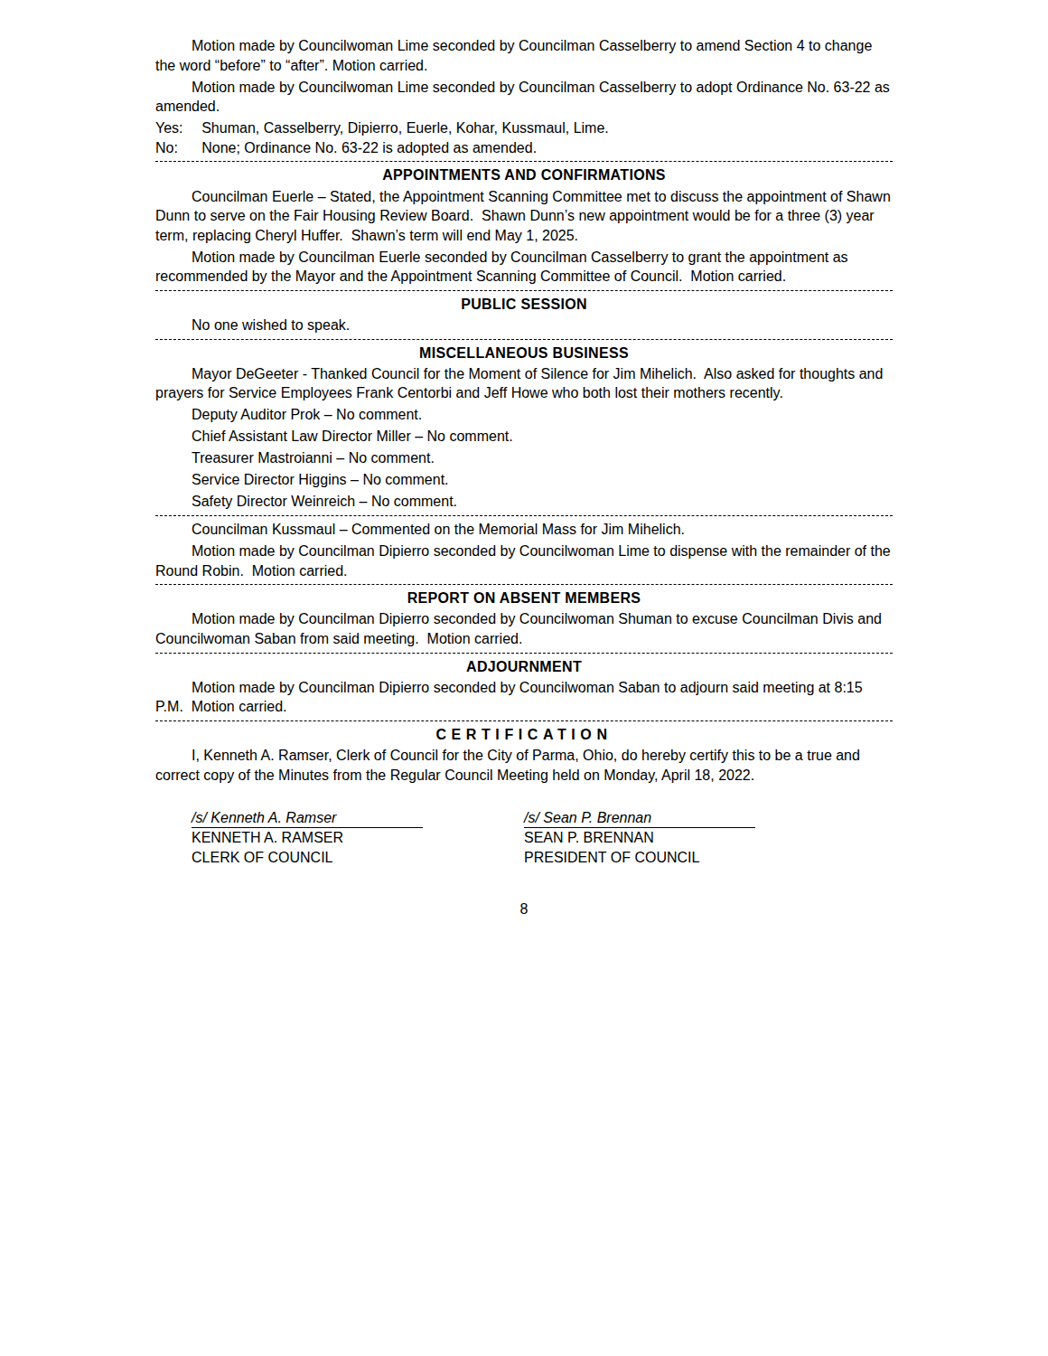Motion made by Councilwoman Lime seconded by Councilman Casselberry to amend Section 4 to change the word “before” to “after”. Motion carried.
Motion made by Councilwoman Lime seconded by Councilman Casselberry to adopt Ordinance No. 63-22 as amended.
Yes: Shuman, Casselberry, Dipierro, Euerle, Kohar, Kussmaul, Lime.
No: None; Ordinance No. 63-22 is adopted as amended.
APPOINTMENTS AND CONFIRMATIONS
Councilman Euerle – Stated, the Appointment Scanning Committee met to discuss the appointment of Shawn Dunn to serve on the Fair Housing Review Board. Shawn Dunn’s new appointment would be for a three (3) year term, replacing Cheryl Huffer. Shawn’s term will end May 1, 2025.
Motion made by Councilman Euerle seconded by Councilman Casselberry to grant the appointment as recommended by the Mayor and the Appointment Scanning Committee of Council. Motion carried.
PUBLIC SESSION
No one wished to speak.
MISCELLANEOUS BUSINESS
Mayor DeGeeter - Thanked Council for the Moment of Silence for Jim Mihelich. Also asked for thoughts and prayers for Service Employees Frank Centorbi and Jeff Howe who both lost their mothers recently.
Deputy Auditor Prok – No comment.
Chief Assistant Law Director Miller – No comment.
Treasurer Mastroianni – No comment.
Service Director Higgins – No comment.
Safety Director Weinreich – No comment.
Councilman Kussmaul – Commented on the Memorial Mass for Jim Mihelich.
Motion made by Councilman Dipierro seconded by Councilwoman Lime to dispense with the remainder of the Round Robin. Motion carried.
REPORT ON ABSENT MEMBERS
Motion made by Councilman Dipierro seconded by Councilwoman Shuman to excuse Councilman Divis and Councilwoman Saban from said meeting. Motion carried.
ADJOURNMENT
Motion made by Councilman Dipierro seconded by Councilwoman Saban to adjourn said meeting at 8:15 P.M. Motion carried.
CERTIFICATION
I, Kenneth A. Ramser, Clerk of Council for the City of Parma, Ohio, do hereby certify this to be a true and correct copy of the Minutes from the Regular Council Meeting held on Monday, April 18, 2022.
| /s/ Kenneth A. Ramser KENNETH A. RAMSER CLERK OF COUNCIL | /s/ Sean P. Brennan SEAN P. BRENNAN PRESIDENT OF COUNCIL |
8